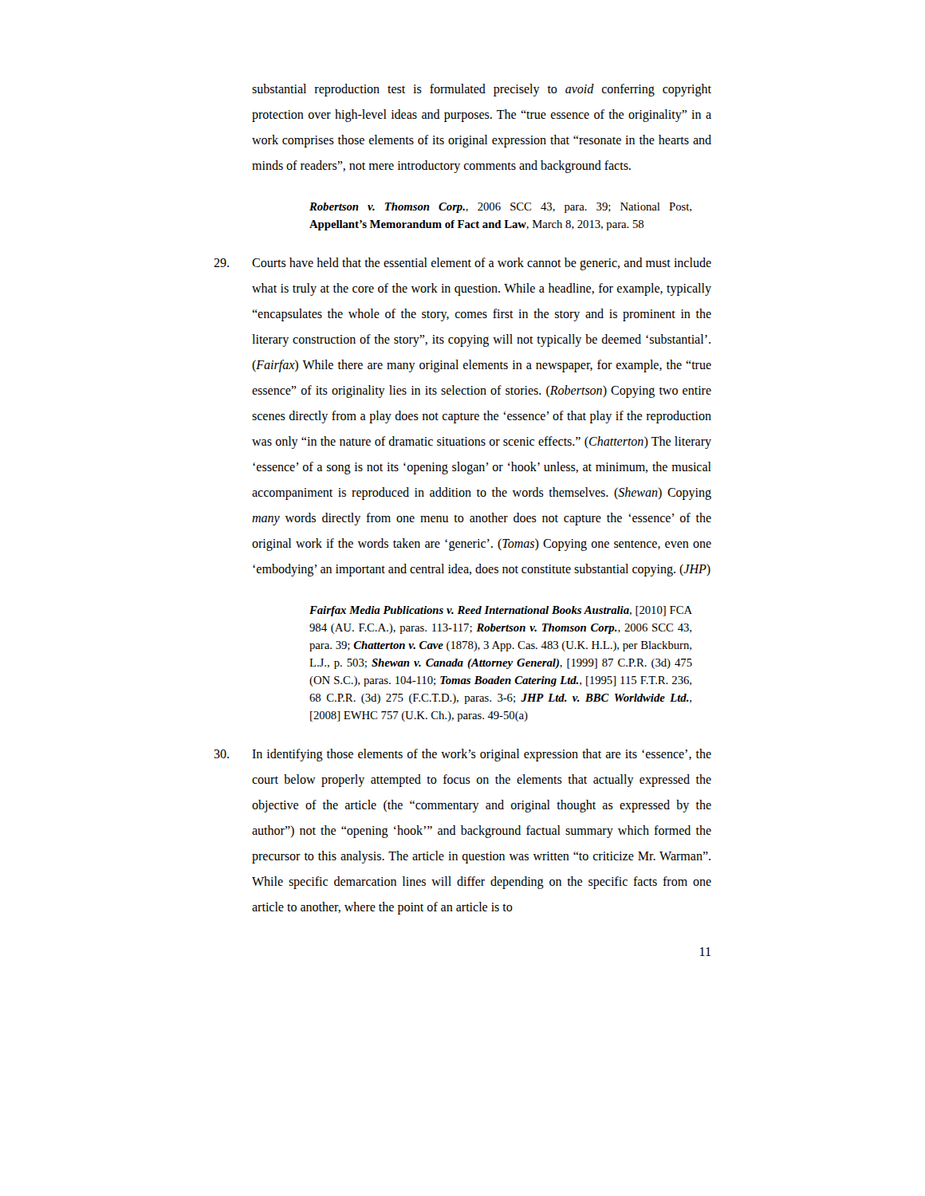substantial reproduction test is formulated precisely to avoid conferring copyright protection over high-level ideas and purposes. The “true essence of the originality” in a work comprises those elements of its original expression that “resonate in the hearts and minds of readers”, not mere introductory comments and background facts.
Robertson v. Thomson Corp., 2006 SCC 43, para. 39; National Post, Appellant’s Memorandum of Fact and Law, March 8, 2013, para. 58
29.
Courts have held that the essential element of a work cannot be generic, and must include what is truly at the core of the work in question. While a headline, for example, typically “encapsulates the whole of the story, comes first in the story and is prominent in the literary construction of the story”, its copying will not typically be deemed ‘substantial’. (Fairfax) While there are many original elements in a newspaper, for example, the “true essence” of its originality lies in its selection of stories. (Robertson) Copying two entire scenes directly from a play does not capture the ‘essence’ of that play if the reproduction was only “in the nature of dramatic situations or scenic effects.” (Chatterton) The literary ‘essence’ of a song is not its ‘opening slogan’ or ‘hook’ unless, at minimum, the musical accompaniment is reproduced in addition to the words themselves. (Shewan) Copying many words directly from one menu to another does not capture the ‘essence’ of the original work if the words taken are ‘generic’. (Tomas) Copying one sentence, even one ‘embodying’ an important and central idea, does not constitute substantial copying. (JHP)
Fairfax Media Publications v. Reed International Books Australia, [2010] FCA 984 (AU. F.C.A.), paras. 113-117; Robertson v. Thomson Corp., 2006 SCC 43, para. 39; Chatterton v. Cave (1878), 3 App. Cas. 483 (U.K. H.L.), per Blackburn, L.J., p. 503; Shewan v. Canada (Attorney General), [1999] 87 C.P.R. (3d) 475 (ON S.C.), paras. 104-110; Tomas Boaden Catering Ltd., [1995] 115 F.T.R. 236, 68 C.P.R. (3d) 275 (F.C.T.D.), paras. 3-6; JHP Ltd. v. BBC Worldwide Ltd., [2008] EWHC 757 (U.K. Ch.), paras. 49-50(a)
30.
In identifying those elements of the work’s original expression that are its ‘essence’, the court below properly attempted to focus on the elements that actually expressed the objective of the article (the “commentary and original thought as expressed by the author”) not the “opening ‘hook’” and background factual summary which formed the precursor to this analysis. The article in question was written “to criticize Mr. Warman”. While specific demarcation lines will differ depending on the specific facts from one article to another, where the point of an article is to
11